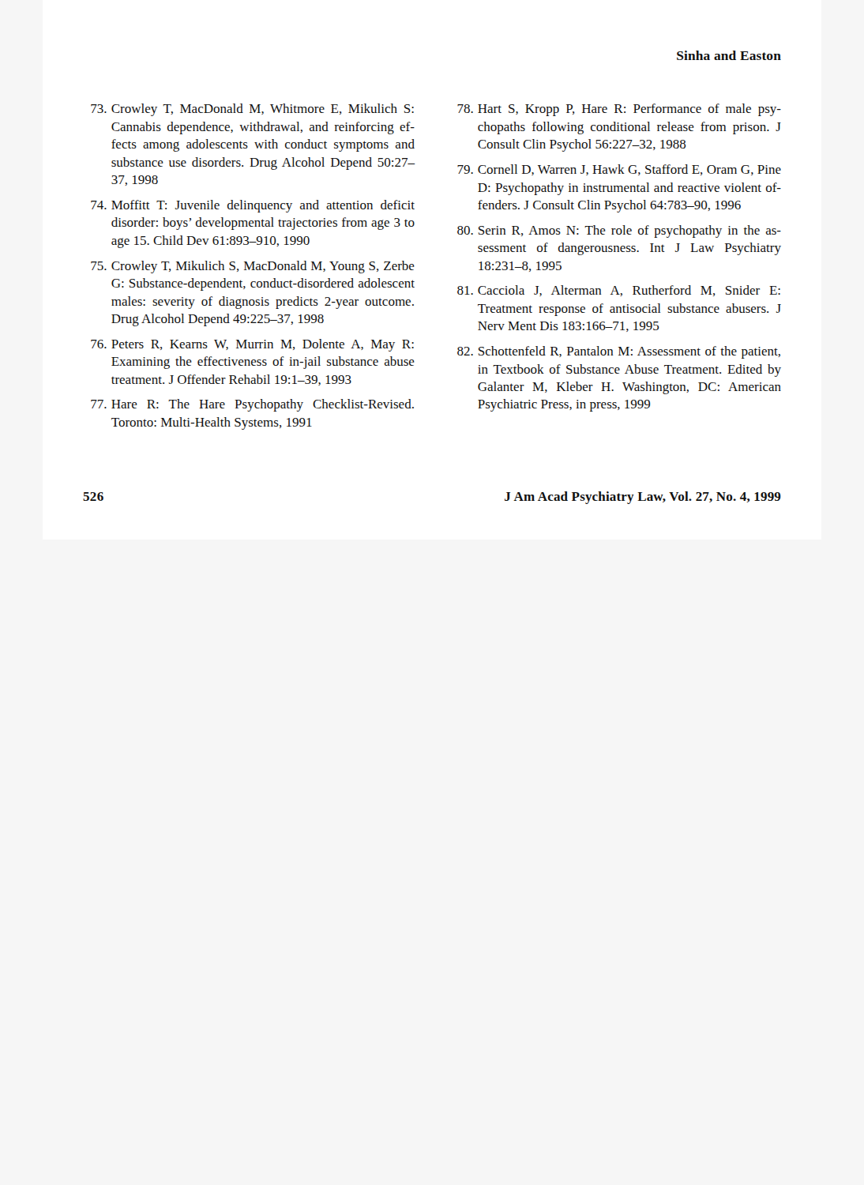Sinha and Easton
73. Crowley T, MacDonald M, Whitmore E, Mikulich S: Cannabis dependence, withdrawal, and reinforcing effects among adolescents with conduct symptoms and substance use disorders. Drug Alcohol Depend 50:27–37, 1998
74. Moffitt T: Juvenile delinquency and attention deficit disorder: boys’ developmental trajectories from age 3 to age 15. Child Dev 61:893–910, 1990
75. Crowley T, Mikulich S, MacDonald M, Young S, Zerbe G: Substance-dependent, conduct-disordered adolescent males: severity of diagnosis predicts 2-year outcome. Drug Alcohol Depend 49:225–37, 1998
76. Peters R, Kearns W, Murrin M, Dolente A, May R: Examining the effectiveness of in-jail substance abuse treatment. J Offender Rehabil 19:1–39, 1993
77. Hare R: The Hare Psychopathy Checklist-Revised. Toronto: Multi-Health Systems, 1991
78. Hart S, Kropp P, Hare R: Performance of male psychopaths following conditional release from prison. J Consult Clin Psychol 56:227–32, 1988
79. Cornell D, Warren J, Hawk G, Stafford E, Oram G, Pine D: Psychopathy in instrumental and reactive violent offenders. J Consult Clin Psychol 64:783–90, 1996
80. Serin R, Amos N: The role of psychopathy in the assessment of dangerousness. Int J Law Psychiatry 18:231–8, 1995
81. Cacciola J, Alterman A, Rutherford M, Snider E: Treatment response of antisocial substance abusers. J Nerv Ment Dis 183:166–71, 1995
82. Schottenfeld R, Pantalon M: Assessment of the patient, in Textbook of Substance Abuse Treatment. Edited by Galanter M, Kleber H. Washington, DC: American Psychiatric Press, in press, 1999
526 J Am Acad Psychiatry Law, Vol. 27, No. 4, 1999